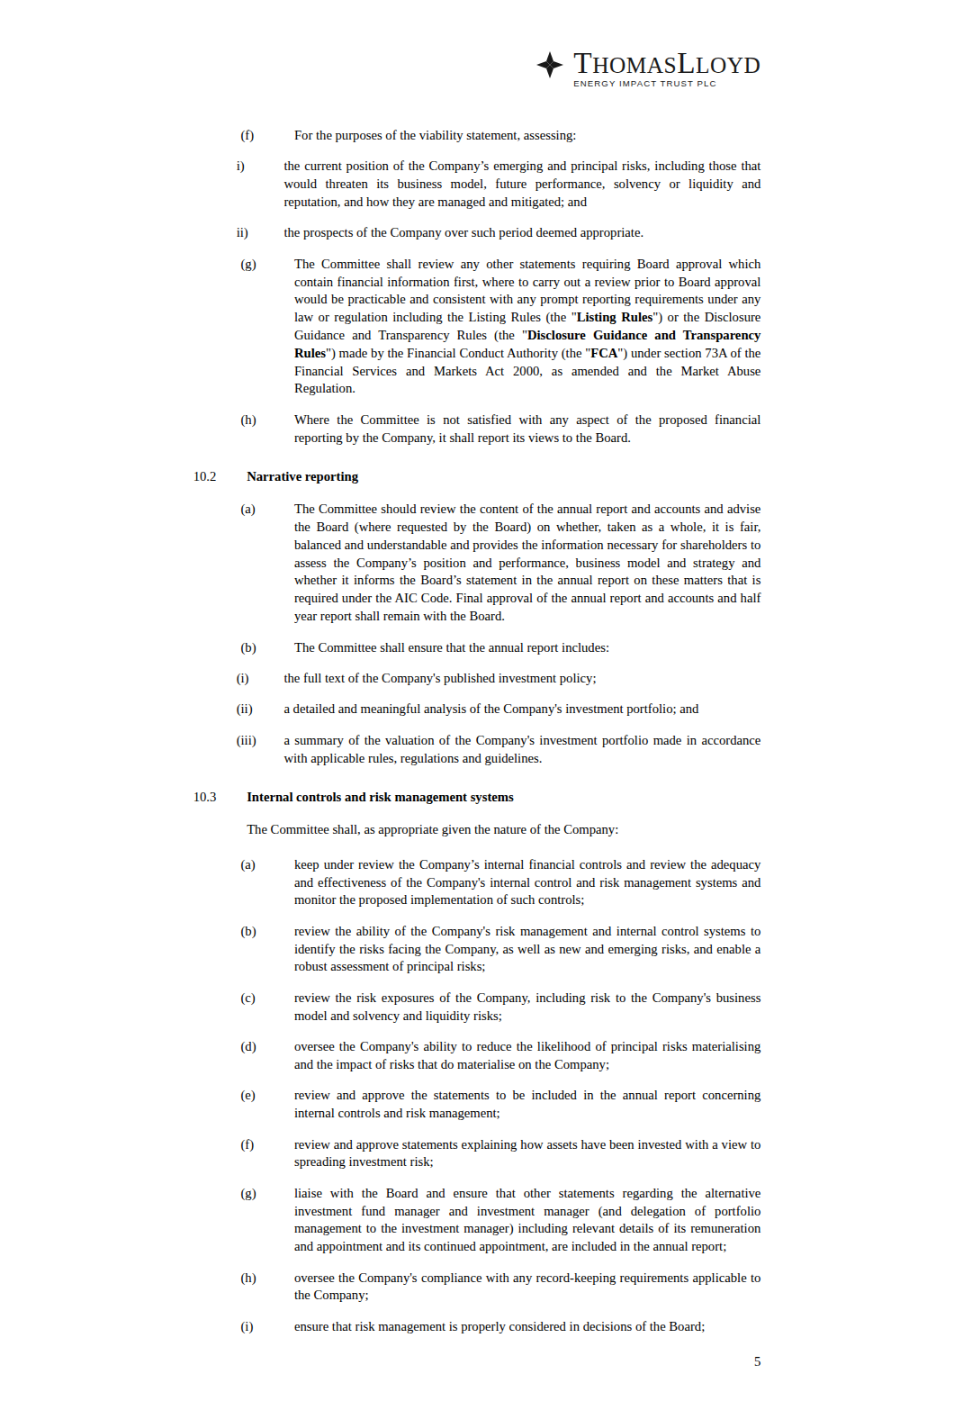THOMASLLOYD
ENERGY IMPACT TRUST PLC
(f)
For the purposes of the viability statement, assessing:
i)
the current position of the Company’s emerging and principal risks, including those that would threaten its business model, future performance, solvency or liquidity and reputation, and how they are managed and mitigated; and
ii)
the prospects of the Company over such period deemed appropriate.
(g)
The Committee shall review any other statements requiring Board approval which contain financial information first, where to carry out a review prior to Board approval would be practicable and consistent with any prompt reporting requirements under any law or regulation including the Listing Rules (the "Listing Rules") or the Disclosure Guidance and Transparency Rules (the "Disclosure Guidance and Transparency Rules") made by the Financial Conduct Authority (the "FCA") under section 73A of the Financial Services and Markets Act 2000, as amended and the Market Abuse Regulation.
(h)
Where the Committee is not satisfied with any aspect of the proposed financial reporting by the Company, it shall report its views to the Board.
10.2
Narrative reporting
(a)
The Committee should review the content of the annual report and accounts and advise the Board (where requested by the Board) on whether, taken as a whole, it is fair, balanced and understandable and provides the information necessary for shareholders to assess the Company’s position and performance, business model and strategy and whether it informs the Board’s statement in the annual report on these matters that is required under the AIC Code. Final approval of the annual report and accounts and half year report shall remain with the Board.
(b)
The Committee shall ensure that the annual report includes:
(i)
the full text of the Company's published investment policy;
(ii)
a detailed and meaningful analysis of the Company's investment portfolio; and
(iii)
a summary of the valuation of the Company's investment portfolio made in accordance with applicable rules, regulations and guidelines.
10.3
Internal controls and risk management systems
The Committee shall, as appropriate given the nature of the Company:
(a)
keep under review the Company’s internal financial controls and review the adequacy and effectiveness of the Company's internal control and risk management systems and monitor the proposed implementation of such controls;
(b)
review the ability of the Company's risk management and internal control systems to identify the risks facing the Company, as well as new and emerging risks, and enable a robust assessment of principal risks;
(c)
review the risk exposures of the Company, including risk to the Company's business model and solvency and liquidity risks;
(d)
oversee the Company's ability to reduce the likelihood of principal risks materialising and the impact of risks that do materialise on the Company;
(e)
review and approve the statements to be included in the annual report concerning internal controls and risk management;
(f)
review and approve statements explaining how assets have been invested with a view to spreading investment risk;
(g)
liaise with the Board and ensure that other statements regarding the alternative investment fund manager and investment manager (and delegation of portfolio management to the investment manager) including relevant details of its remuneration and appointment and its continued appointment, are included in the annual report;
(h)
oversee the Company's compliance with any record-keeping requirements applicable to the Company;
(i)
ensure that risk management is properly considered in decisions of the Board;
5